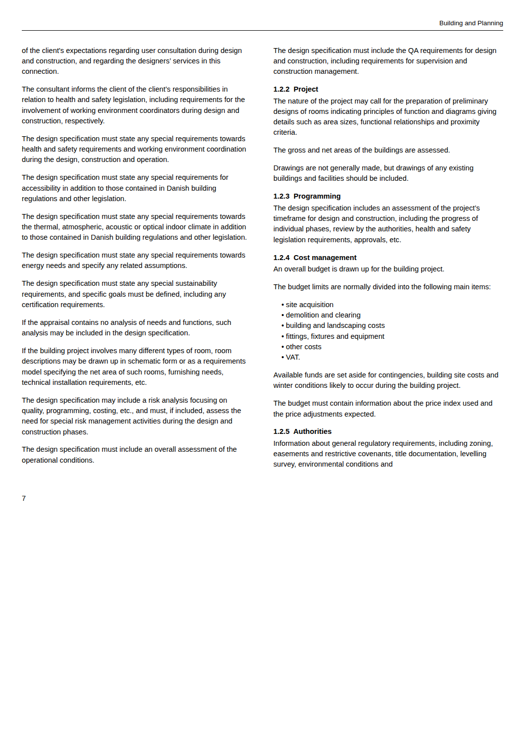Building and Planning
of the client's expectations regarding user consultation during design and construction, and regarding the designers’ services in this connection.
The consultant informs the client of the client’s responsibilities in relation to health and safety legislation, including requirements for the involvement of working environment coordinators during design and construction, respectively.
The design specification must state any special requirements towards health and safety requirements and working environment coordination during the design, construction and operation.
The design specification must state any special requirements for accessibility in addition to those contained in Danish building regulations and other legislation.
The design specification must state any special requirements towards the thermal, atmospheric, acoustic or optical indoor climate in addition to those contained in Danish building regulations and other legislation.
The design specification must state any special requirements towards energy needs and specify any related assumptions.
The design specification must state any special sustainability requirements, and specific goals must be defined, including any certification requirements.
If the appraisal contains no analysis of needs and functions, such analysis may be included in the design specification.
If the building project involves many different types of room, room descriptions may be drawn up in schematic form or as a requirements model specifying the net area of such rooms, furnishing needs, technical installation requirements, etc.
The design specification may include a risk analysis focusing on quality, programming, costing, etc., and must, if included, assess the need for special risk management activities during the design and construction phases.
The design specification must include an overall assessment of the operational conditions.
The design specification must include the QA requirements for design and construction, including requirements for supervision and construction management.
1.2.2 Project
The nature of the project may call for the preparation of preliminary designs of rooms indicating principles of function and diagrams giving details such as area sizes, functional relationships and proximity criteria.
The gross and net areas of the buildings are assessed.
Drawings are not generally made, but drawings of any existing buildings and facilities should be included.
1.2.3 Programming
The design specification includes an assessment of the project’s timeframe for design and construction, including the progress of individual phases, review by the authorities, health and safety legislation requirements, approvals, etc.
1.2.4 Cost management
An overall budget is drawn up for the building project.
The budget limits are normally divided into the following main items:
site acquisition
demolition and clearing
building and landscaping costs
fittings, fixtures and equipment
other costs
VAT.
Available funds are set aside for contingencies, building site costs and winter conditions likely to occur during the building project.
The budget must contain information about the price index used and the price adjustments expected.
1.2.5 Authorities
Information about general regulatory requirements, including zoning, easements and restrictive covenants, title documentation, levelling survey, environmental conditions and
7